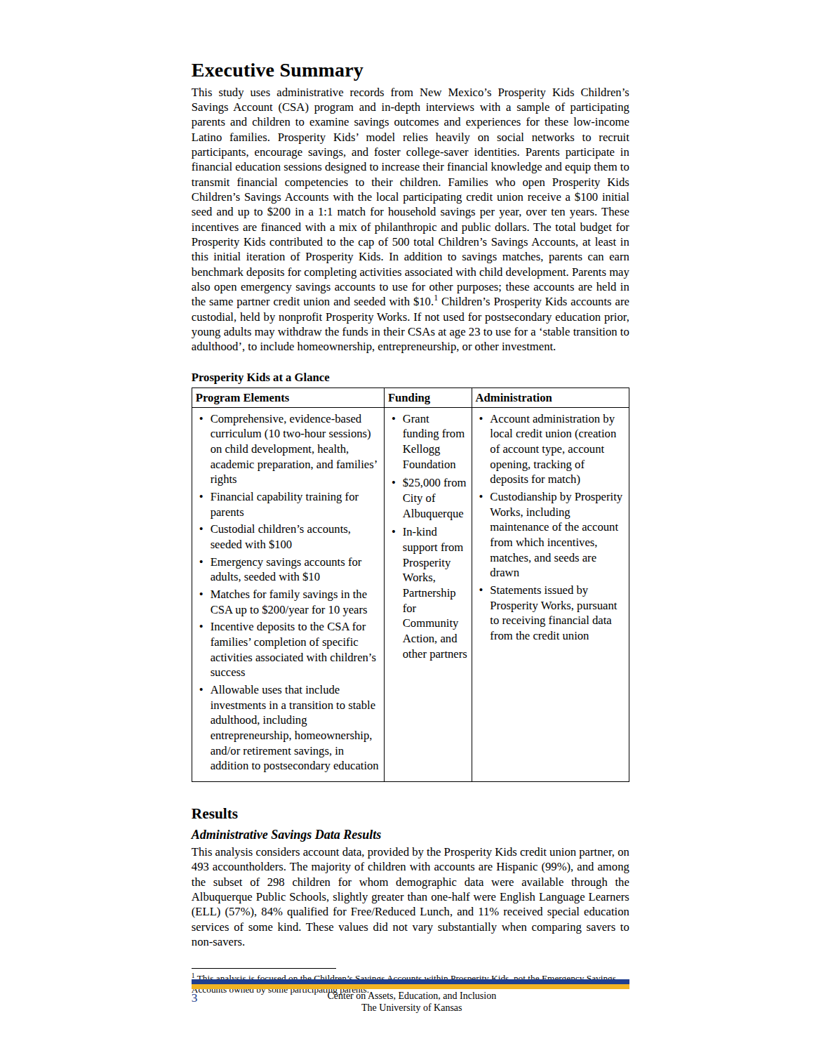Executive Summary
This study uses administrative records from New Mexico’s Prosperity Kids Children’s Savings Account (CSA) program and in-depth interviews with a sample of participating parents and children to examine savings outcomes and experiences for these low-income Latino families. Prosperity Kids’ model relies heavily on social networks to recruit participants, encourage savings, and foster college-saver identities. Parents participate in financial education sessions designed to increase their financial knowledge and equip them to transmit financial competencies to their children. Families who open Prosperity Kids Children’s Savings Accounts with the local participating credit union receive a $100 initial seed and up to $200 in a 1:1 match for household savings per year, over ten years. These incentives are financed with a mix of philanthropic and public dollars. The total budget for Prosperity Kids contributed to the cap of 500 total Children’s Savings Accounts, at least in this initial iteration of Prosperity Kids. In addition to savings matches, parents can earn benchmark deposits for completing activities associated with child development. Parents may also open emergency savings accounts to use for other purposes; these accounts are held in the same partner credit union and seeded with $10.1 Children’s Prosperity Kids accounts are custodial, held by nonprofit Prosperity Works. If not used for postsecondary education prior, young adults may withdraw the funds in their CSAs at age 23 to use for a ‘stable transition to adulthood’, to include homeownership, entrepreneurship, or other investment.
Prosperity Kids at a Glance
| Program Elements | Funding | Administration |
| --- | --- | --- |
| Comprehensive, evidence-based curriculum (10 two-hour sessions) on child development, health, academic preparation, and families’ rights Financial capability training for parents Custodial children’s accounts, seeded with $100 Emergency savings accounts for adults, seeded with $10 Matches for family savings in the CSA up to $200/year for 10 years Incentive deposits to the CSA for families’ completion of specific activities associated with children’s success Allowable uses that include investments in a transition to stable adulthood, including entrepreneurship, homeownership, and/or retirement savings, in addition to postsecondary education | Grant funding from Kellogg Foundation $25,000 from City of Albuquerque In-kind support from Prosperity Works, Partnership for Community Action, and other partners | Account administration by local credit union (creation of account type, account opening, tracking of deposits for match) Custodianship by Prosperity Works, including maintenance of the account from which incentives, matches, and seeds are drawn Statements issued by Prosperity Works, pursuant to receiving financial data from the credit union |
Results
Administrative Savings Data Results
This analysis considers account data, provided by the Prosperity Kids credit union partner, on 493 accountholders. The majority of children with accounts are Hispanic (99%), and among the subset of 298 children for whom demographic data were available through the Albuquerque Public Schools, slightly greater than one-half were English Language Learners (ELL) (57%), 84% qualified for Free/Reduced Lunch, and 11% received special education services of some kind. These values did not vary substantially when comparing savers to non-savers.
1 This analysis is focused on the Children’s Savings Accounts within Prosperity Kids, not the Emergency Savings Accounts owned by some participating parents.
3
Center on Assets, Education, and Inclusion
The University of Kansas